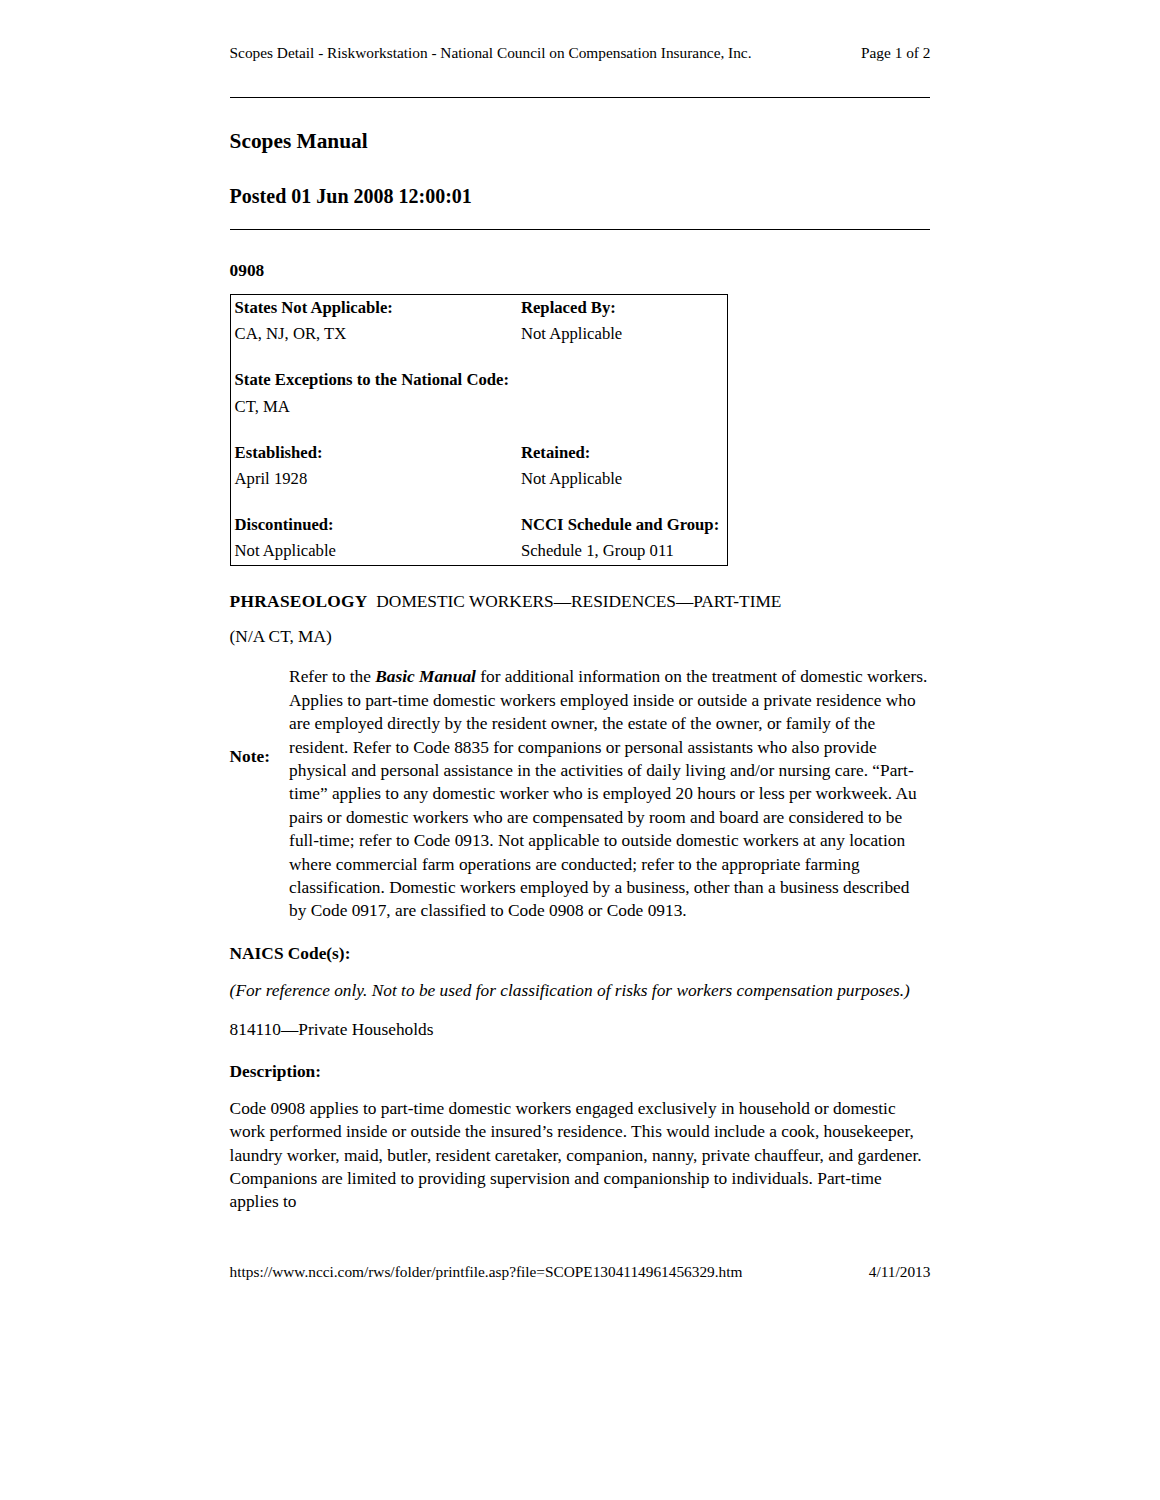Scopes Detail - Riskworkstation - National Council on Compensation Insurance, Inc.
Page 1 of 2
Scopes Manual
Posted 01 Jun 2008 12:00:01
0908
| States Not Applicable: | Replaced By: |
| CA, NJ, OR, TX | Not Applicable |
| State Exceptions to the National Code: | |
| CT, MA | |
| Established: | Retained: |
| April 1928 | Not Applicable |
| Discontinued: | NCCI Schedule and Group: |
| Not Applicable | Schedule 1, Group 011 |
PHRASEOLOGY DOMESTIC WORKERS—RESIDENCES—PART-TIME
(N/A CT, MA)
Note:
Refer to the Basic Manual for additional information on the treatment of domestic workers. Applies to part-time domestic workers employed inside or outside a private residence who are employed directly by the resident owner, the estate of the owner, or family of the resident. Refer to Code 8835 for companions or personal assistants who also provide physical and personal assistance in the activities of daily living and/or nursing care. “Part-time” applies to any domestic worker who is employed 20 hours or less per workweek. Au pairs or domestic workers who are compensated by room and board are considered to be full-time; refer to Code 0913. Not applicable to outside domestic workers at any location where commercial farm operations are conducted; refer to the appropriate farming classification. Domestic workers employed by a business, other than a business described by Code 0917, are classified to Code 0908 or Code 0913.
NAICS Code(s):
(For reference only. Not to be used for classification of risks for workers compensation purposes.)
814110—Private Households
Description:
Code 0908 applies to part-time domestic workers engaged exclusively in household or domestic work performed inside or outside the insured’s residence. This would include a cook, housekeeper, laundry worker, maid, butler, resident caretaker, companion, nanny, private chauffeur, and gardener. Companions are limited to providing supervision and companionship to individuals. Part-time applies to
https://www.ncci.com/rws/folder/printfile.asp?file=SCOPE1304114961456329.htm
4/11/2013